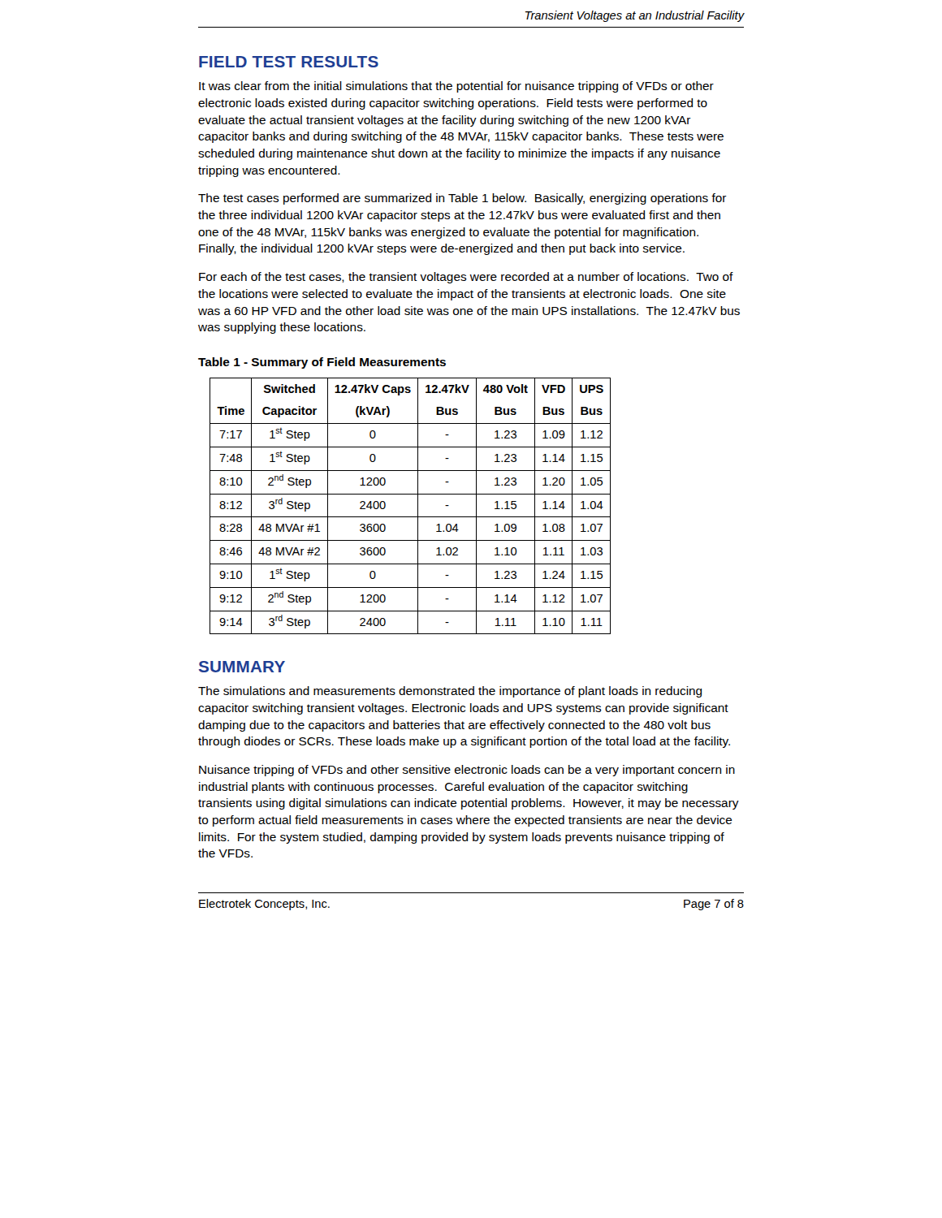Transient Voltages at an Industrial Facility
FIELD TEST RESULTS
It was clear from the initial simulations that the potential for nuisance tripping of VFDs or other electronic loads existed during capacitor switching operations. Field tests were performed to evaluate the actual transient voltages at the facility during switching of the new 1200 kVAr capacitor banks and during switching of the 48 MVAr, 115kV capacitor banks. These tests were scheduled during maintenance shut down at the facility to minimize the impacts if any nuisance tripping was encountered.
The test cases performed are summarized in Table 1 below. Basically, energizing operations for the three individual 1200 kVAr capacitor steps at the 12.47kV bus were evaluated first and then one of the 48 MVAr, 115kV banks was energized to evaluate the potential for magnification. Finally, the individual 1200 kVAr steps were de-energized and then put back into service.
For each of the test cases, the transient voltages were recorded at a number of locations. Two of the locations were selected to evaluate the impact of the transients at electronic loads. One site was a 60 HP VFD and the other load site was one of the main UPS installations. The 12.47kV bus was supplying these locations.
Table 1 - Summary of Field Measurements
| | Switched | 12.47kV Caps | 12.47kV | 480 Volt | VFD | UPS |
| --- | --- | --- | --- | --- | --- | --- |
| Time | Capacitor | (kVAr) | Bus | Bus | Bus | Bus |
| 7:17 | 1 st Step | 0 | - | 1.23 | 1.09 | 1.12 |
| 7:48 | 1 st Step | 0 | - | 1.23 | 1.14 | 1.15 |
| 8:10 | 2 nd Step | 1200 | - | 1.23 | 1.20 | 1.05 |
| 8:12 | 3 rd Step | 2400 | - | 1.15 | 1.14 | 1.04 |
| 8:28 | 48 MVAr #1 | 3600 | 1.04 | 1.09 | 1.08 | 1.07 |
| 8:46 | 48 MVAr #2 | 3600 | 1.02 | 1.10 | 1.11 | 1.03 |
| 9:10 | 1 st Step | 0 | - | 1.23 | 1.24 | 1.15 |
| 9:12 | 2 nd Step | 1200 | - | 1.14 | 1.12 | 1.07 |
| 9:14 | 3 rd Step | 2400 | - | 1.11 | 1.10 | 1.11 |
SUMMARY
The simulations and measurements demonstrated the importance of plant loads in reducing capacitor switching transient voltages. Electronic loads and UPS systems can provide significant damping due to the capacitors and batteries that are effectively connected to the 480 volt bus through diodes or SCRs. These loads make up a significant portion of the total load at the facility.
Nuisance tripping of VFDs and other sensitive electronic loads can be a very important concern in industrial plants with continuous processes. Careful evaluation of the capacitor switching transients using digital simulations can indicate potential problems. However, it may be necessary to perform actual field measurements in cases where the expected transients are near the device limits. For the system studied, damping provided by system loads prevents nuisance tripping of the VFDs.
Electrotek Concepts, Inc. Page 7 of 8